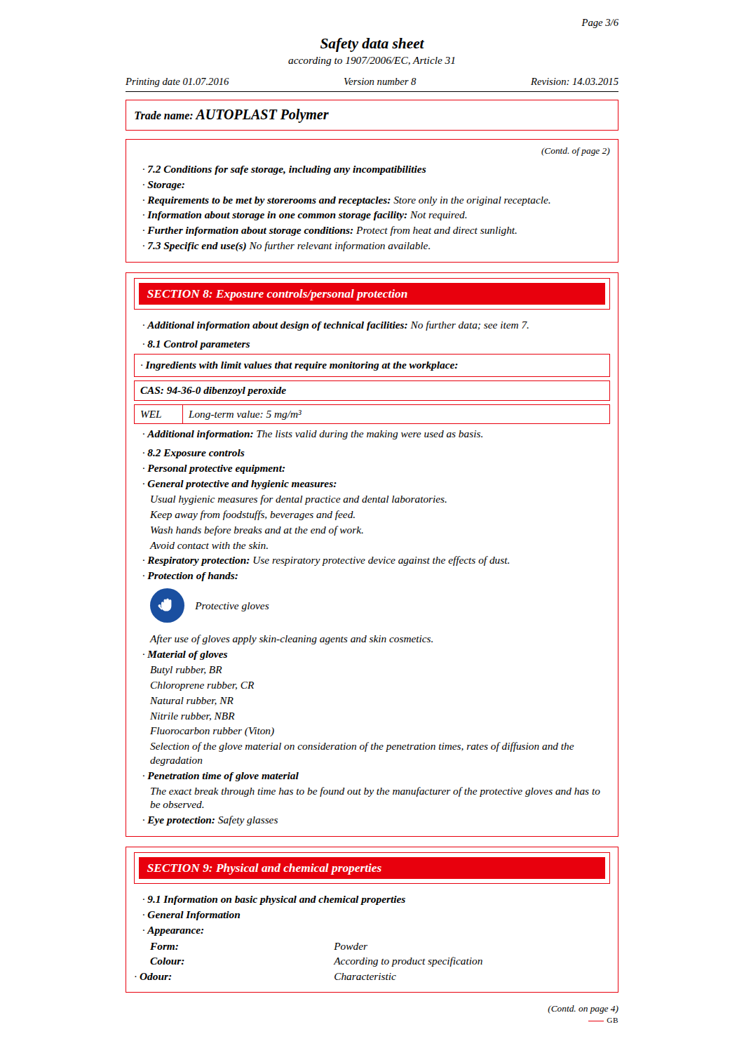Page 3/6
Safety data sheet
according to 1907/2006/EC, Article 31
Printing date 01.07.2016
Version number 8
Revision: 14.03.2015
Trade name: AUTOPLAST Polymer
(Contd. of page 2)
7.2 Conditions for safe storage, including any incompatibilities
Storage:
Requirements to be met by storerooms and receptacles: Store only in the original receptacle.
Information about storage in one common storage facility: Not required.
Further information about storage conditions: Protect from heat and direct sunlight.
7.3 Specific end use(s) No further relevant information available.
SECTION 8: Exposure controls/personal protection
Additional information about design of technical facilities: No further data; see item 7.
8.1 Control parameters
Ingredients with limit values that require monitoring at the workplace:
CAS: 94-36-0 dibenzoyl peroxide
WEL
Long-term value: 5 mg/m³
Additional information: The lists valid during the making were used as basis.
8.2 Exposure controls
Personal protective equipment:
General protective and hygienic measures:
Usual hygienic measures for dental practice and dental laboratories.
Keep away from foodstuffs, beverages and feed.
Wash hands before breaks and at the end of work.
Avoid contact with the skin.
Respiratory protection: Use respiratory protective device against the effects of dust.
Protection of hands:
Protective gloves
After use of gloves apply skin-cleaning agents and skin cosmetics.
Material of gloves
Butyl rubber, BR
Chloroprene rubber, CR
Natural rubber, NR
Nitrile rubber, NBR
Fluorocarbon rubber (Viton)
Selection of the glove material on consideration of the penetration times, rates of diffusion and the degradation
Penetration time of glove material
The exact break through time has to be found out by the manufacturer of the protective gloves and has to be observed.
Eye protection: Safety glasses
SECTION 9: Physical and chemical properties
9.1 Information on basic physical and chemical properties
General Information
Appearance:
| Form: | Powder |
| Colour: | According to product specification |
| Odour: | Characteristic |
(Contd. on page 4) GB